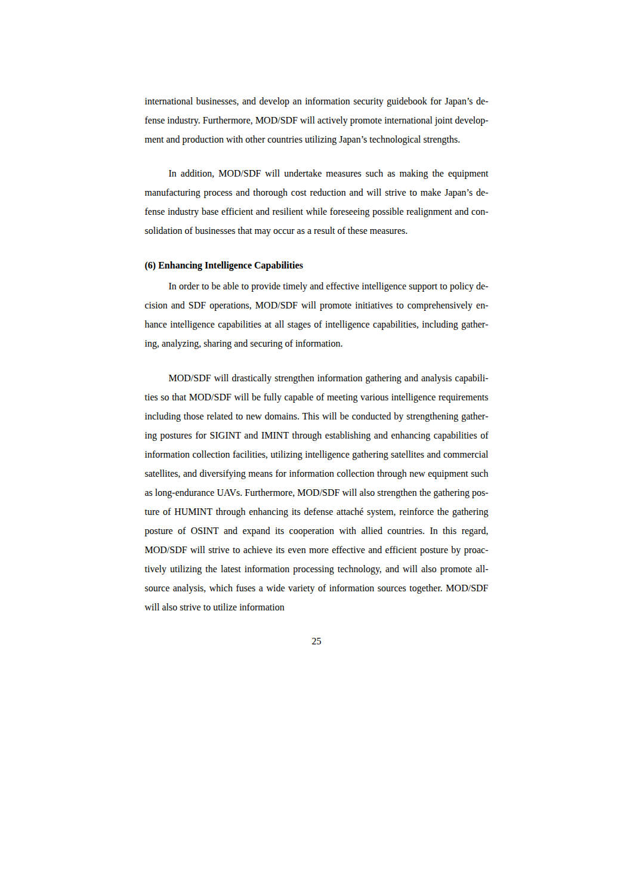international businesses, and develop an information security guidebook for Japan’s defense industry. Furthermore, MOD/SDF will actively promote international joint development and production with other countries utilizing Japan’s technological strengths.
In addition, MOD/SDF will undertake measures such as making the equipment manufacturing process and thorough cost reduction and will strive to make Japan’s defense industry base efficient and resilient while foreseeing possible realignment and consolidation of businesses that may occur as a result of these measures.
(6) Enhancing Intelligence Capabilities
In order to be able to provide timely and effective intelligence support to policy decision and SDF operations, MOD/SDF will promote initiatives to comprehensively enhance intelligence capabilities at all stages of intelligence capabilities, including gathering, analyzing, sharing and securing of information.
MOD/SDF will drastically strengthen information gathering and analysis capabilities so that MOD/SDF will be fully capable of meeting various intelligence requirements including those related to new domains. This will be conducted by strengthening gathering postures for SIGINT and IMINT through establishing and enhancing capabilities of information collection facilities, utilizing intelligence gathering satellites and commercial satellites, and diversifying means for information collection through new equipment such as long-endurance UAVs. Furthermore, MOD/SDF will also strengthen the gathering posture of HUMINT through enhancing its defense attaché system, reinforce the gathering posture of OSINT and expand its cooperation with allied countries. In this regard, MOD/SDF will strive to achieve its even more effective and efficient posture by proactively utilizing the latest information processing technology, and will also promote all-source analysis, which fuses a wide variety of information sources together. MOD/SDF will also strive to utilize information
25